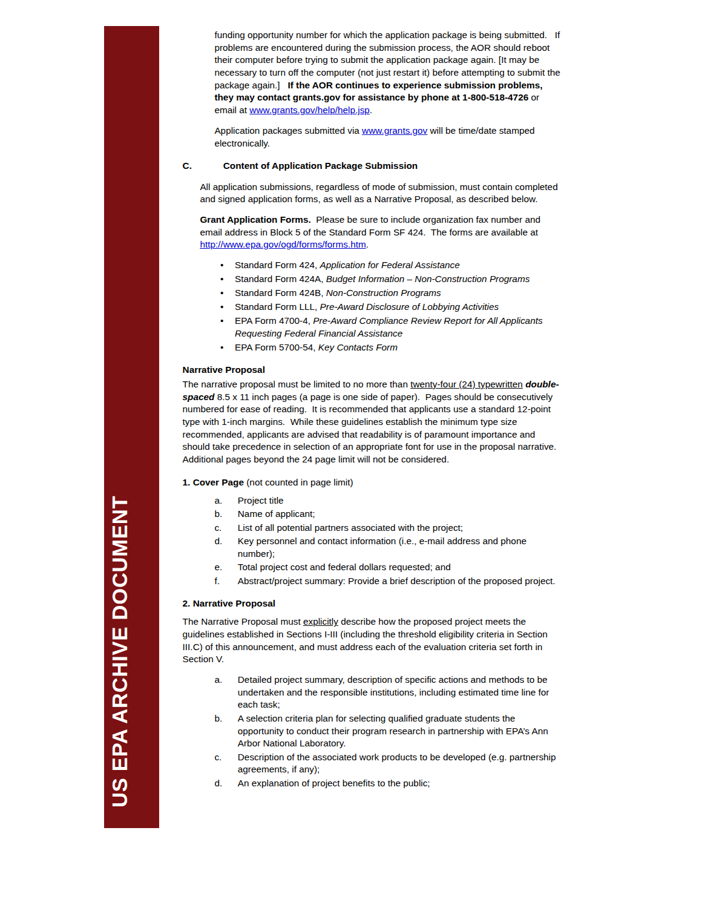US EPA ARCHIVE DOCUMENT
funding opportunity number for which the application package is being submitted. If problems are encountered during the submission process, the AOR should reboot their computer before trying to submit the application package again. [It may be necessary to turn off the computer (not just restart it) before attempting to submit the package again.] If the AOR continues to experience submission problems, they may contact grants.gov for assistance by phone at 1-800-518-4726 or email at www.grants.gov/help/help.jsp.
Application packages submitted via www.grants.gov will be time/date stamped electronically.
C. Content of Application Package Submission
All application submissions, regardless of mode of submission, must contain completed and signed application forms, as well as a Narrative Proposal, as described below.
Grant Application Forms. Please be sure to include organization fax number and email address in Block 5 of the Standard Form SF 424. The forms are available at http://www.epa.gov/ogd/forms/forms.htm.
Standard Form 424, Application for Federal Assistance
Standard Form 424A, Budget Information – Non-Construction Programs
Standard Form 424B, Non-Construction Programs
Standard Form LLL, Pre-Award Disclosure of Lobbying Activities
EPA Form 4700-4, Pre-Award Compliance Review Report for All Applicants Requesting Federal Financial Assistance
EPA Form 5700-54, Key Contacts Form
Narrative Proposal
The narrative proposal must be limited to no more than twenty-four (24) typewritten double-spaced 8.5 x 11 inch pages (a page is one side of paper). Pages should be consecutively numbered for ease of reading. It is recommended that applicants use a standard 12-point type with 1-inch margins. While these guidelines establish the minimum type size recommended, applicants are advised that readability is of paramount importance and should take precedence in selection of an appropriate font for use in the proposal narrative. Additional pages beyond the 24 page limit will not be considered.
1. Cover Page (not counted in page limit)
Project title
Name of applicant;
List of all potential partners associated with the project;
Key personnel and contact information (i.e., e-mail address and phone number);
Total project cost and federal dollars requested; and
Abstract/project summary: Provide a brief description of the proposed project.
2. Narrative Proposal
The Narrative Proposal must explicitly describe how the proposed project meets the guidelines established in Sections I-III (including the threshold eligibility criteria in Section III.C) of this announcement, and must address each of the evaluation criteria set forth in Section V.
Detailed project summary, description of specific actions and methods to be undertaken and the responsible institutions, including estimated time line for each task;
A selection criteria plan for selecting qualified graduate students the opportunity to conduct their program research in partnership with EPA’s Ann Arbor National Laboratory.
Description of the associated work products to be developed (e.g. partnership agreements, if any);
An explanation of project benefits to the public;